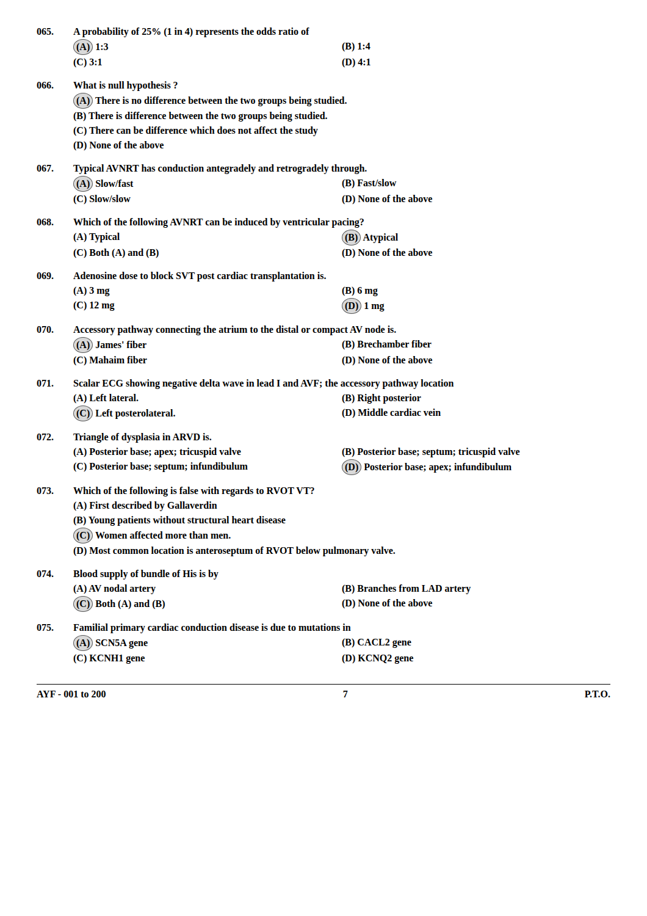065.
A probability of 25% (1 in 4) represents the odds ratio of
(A) 1:3
(B) 1:4
(C) 3:1
(D) 4:1
066.
What is null hypothesis ?
(A) There is no difference between the two groups being studied.
(B) There is difference between the two groups being studied.
(C) There can be difference which does not affect the study
(D) None of the above
067.
Typical AVNRT has conduction antegradely and retrogradely through.
(A) Slow/fast
(B) Fast/slow
(C) Slow/slow
(D) None of the above
068.
Which of the following AVNRT can be induced by ventricular pacing?
(A) Typical
(B) Atypical
(C) Both (A) and (B)
(D) None of the above
069.
Adenosine dose to block SVT post cardiac transplantation is.
(A) 3 mg
(B) 6 mg
(C) 12 mg
(D) 1 mg
070.
Accessory pathway connecting the atrium to the distal or compact AV node is.
(A) James' fiber
(B) Brechamber fiber
(C) Mahaim fiber
(D) None of the above
071.
Scalar ECG showing negative delta wave in lead I and AVF; the accessory pathway location
(A) Left lateral.
(B) Right posterior
(C) Left posterolateral.
(D) Middle cardiac vein
072.
Triangle of dysplasia in ARVD is.
(A) Posterior base; apex; tricuspid valve
(B) Posterior base; septum; tricuspid valve
(C) Posterior base; septum; infundibulum
(D) Posterior base; apex; infundibulum
073.
Which of the following is false with regards to RVOT VT?
(A) First described by Gallaverdin
(B) Young patients without structural heart disease
(C) Women affected more than men.
(D) Most common location is anteroseptum of RVOT below pulmonary valve.
074.
Blood supply of bundle of His is by
(A) AV nodal artery
(B) Branches from LAD artery
(C) Both (A) and (B)
(D) None of the above
075.
Familial primary cardiac conduction disease is due to mutations in
(A) SCN5A gene
(B) CACL2 gene
(C) KCNH1 gene
(D) KCNQ2 gene
AYF - 001 to 200
7
P.T.O.